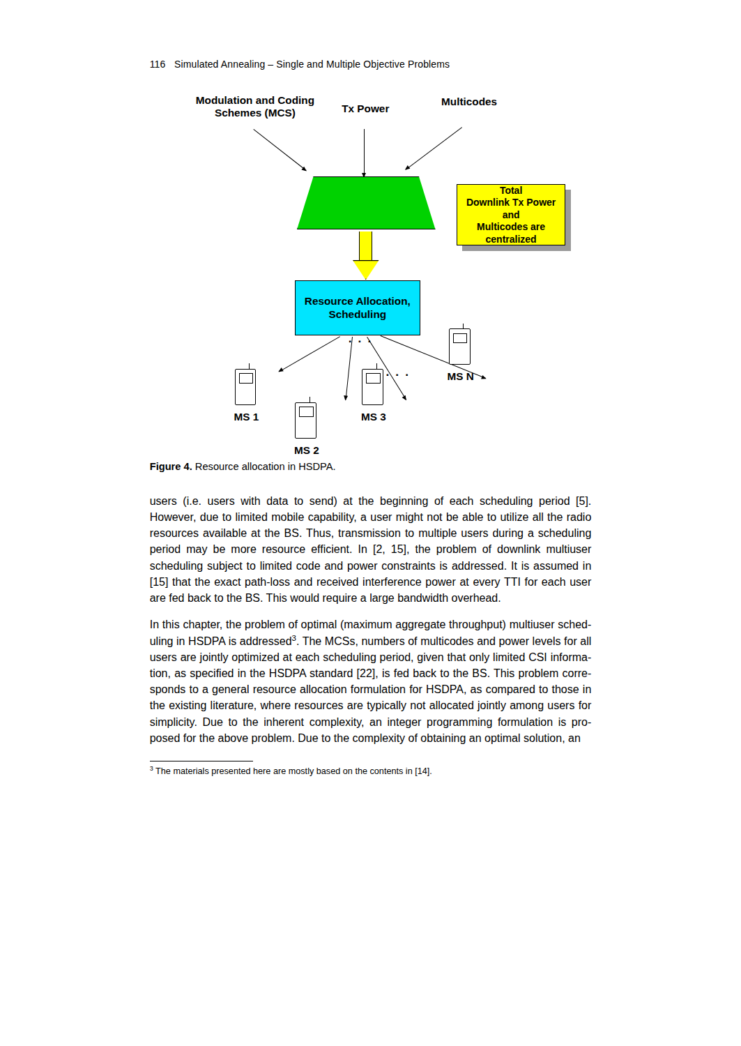116 Simulated Annealing – Single and Multiple Objective Problems
Modulation and Coding
Schemes (MCS)
Tx Power
Multicodes
Total
Downlink Tx Power and
Multicodes are centralized
Resource Allocation,
Scheduling
. . .
. . .
MS 1
MS 2
MS 3
MS N
Figure 4. Resource allocation in HSDPA.
users (i.e. users with data to send) at the beginning of each scheduling period [5]. However, due to limited mobile capability, a user might not be able to utilize all the radio resources available at the BS. Thus, transmission to multiple users during a scheduling period may be more resource efficient. In [2, 15], the problem of downlink multiuser scheduling subject to limited code and power constraints is addressed. It is assumed in [15] that the exact path-loss and received interference power at every TTI for each user are fed back to the BS. This would require a large bandwidth overhead.
In this chapter, the problem of optimal (maximum aggregate throughput) multiuser scheduling in HSDPA is addressed3. The MCSs, numbers of multicodes and power levels for all users are jointly optimized at each scheduling period, given that only limited CSI information, as specified in the HSDPA standard [22], is fed back to the BS. This problem corresponds to a general resource allocation formulation for HSDPA, as compared to those in the existing literature, where resources are typically not allocated jointly among users for simplicity. Due to the inherent complexity, an integer programming formulation is proposed for the above problem. Due to the complexity of obtaining an optimal solution, an
3 The materials presented here are mostly based on the contents in [14].